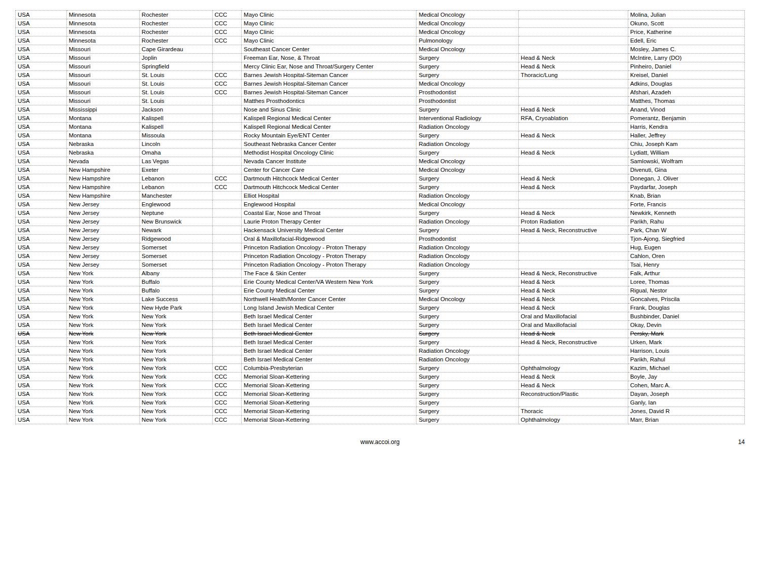| USA | Minnesota | Rochester | CCC | Mayo Clinic | Medical Oncology | | Molina, Julian |
| USA | Minnesota | Rochester | CCC | Mayo Clinic | Medical Oncology | | Okuno, Scott |
| USA | Minnesota | Rochester | CCC | Mayo Clinic | Medical Oncology | | Price, Katherine |
| USA | Minnesota | Rochester | CCC | Mayo Clinic | Pulmonology | | Edell, Eric |
| USA | Missouri | Cape Girardeau | | Southeast Cancer Center | Medical Oncology | | Mosley, James C. |
| USA | Missouri | Joplin | | Freeman Ear, Nose, & Throat | Surgery | Head & Neck | McIntire, Larry (DO) |
| USA | Missouri | Springfield | | Mercy Clinic Ear, Nose and Throat/Surgery Center | Surgery | Head & Neck | Pinheiro, Daniel |
| USA | Missouri | St. Louis | CCC | Barnes Jewish Hospital-Siteman Cancer | Surgery | Thoracic/Lung | Kreisel, Daniel |
| USA | Missouri | St. Louis | CCC | Barnes Jewish Hospital-Siteman Cancer | Medical Oncology | | Adkins, Douglas |
| USA | Missouri | St. Louis | CCC | Barnes Jewish Hospital-Siteman Cancer | Prosthodontist | | Afshari, Azadeh |
| USA | Missouri | St. Louis | | Matthes Prosthodontics | Prosthodontist | | Matthes, Thomas |
| USA | Mississippi | Jackson | | Nose and Sinus Clinic | Surgery | Head & Neck | Anand, Vinod |
| USA | Montana | Kalispell | | Kalispell Regional Medical Center | Interventional Radiology | RFA, Cryoablation | Pomerantz, Benjamin |
| USA | Montana | Kalispell | | Kalispell Regional Medical Center | Radiation Oncology | | Harris, Kendra |
| USA | Montana | Missoula | | Rocky Mountain Eye/ENT Center | Surgery | Head & Neck | Haller, Jeffrey |
| USA | Nebraska | Lincoln | | Southeast Nebraska Cancer Center | Radiation Oncology | | Chiu, Joseph Kam |
| USA | Nebraska | Omaha | | Methodist Hospital Oncology Clinic | Surgery | Head & Neck | Lydiatt, William |
| USA | Nevada | Las Vegas | | Nevada Cancer Institute | Medical Oncology | | Samlowski, Wolfram |
| USA | New Hampshire | Exeter | | Center for Cancer Care | Medical Oncology | | Divenuti, Gina |
| USA | New Hampshire | Lebanon | CCC | Dartmouth Hitchcock Medical Center | Surgery | Head & Neck | Donegan, J. Oliver |
| USA | New Hampshire | Lebanon | CCC | Dartmouth Hitchcock Medical Center | Surgery | Head & Neck | Paydarfar, Joseph |
| USA | New Hampshire | Manchester | | Elliot Hospital | Radiation Oncology | | Knab, Brian |
| USA | New Jersey | Englewood | | Englewood Hospital | Medical Oncology | | Forte, Francis |
| USA | New Jersey | Neptune | | Coastal Ear, Nose and Throat | Surgery | Head & Neck | Newkirk, Kenneth |
| USA | New Jersey | New Brunswick | | Laurie Proton Therapy Center | Radiation Oncology | Proton Radiation | Parikh, Rahu |
| USA | New Jersey | Newark | | Hackensack University Medical Center | Surgery | Head & Neck, Reconstructive | Park, Chan W |
| USA | New Jersey | Ridgewood | | Oral & Maxillofacial-Ridgewood | Prosthodontist | | Tjon-Ajong, Siegfried |
| USA | New Jersey | Somerset | | Princeton Radiation Oncology - Proton Therapy | Radiation Oncology | | Hug, Eugen |
| USA | New Jersey | Somerset | | Princeton Radiation Oncology - Proton Therapy | Radiation Oncology | | Cahlon, Oren |
| USA | New Jersey | Somerset | | Princeton Radiation Oncology - Proton Therapy | Radiation Oncology | | Tsai, Henry |
| USA | New York | Albany | | The Face & Skin Center | Surgery | Head & Neck, Reconstructive | Falk, Arthur |
| USA | New York | Buffalo | | Erie County Medical Center/VA Western New York | Surgery | Head & Neck | Loree, Thomas |
| USA | New York | Buffalo | | Erie County Medical Center | Surgery | Head & Neck | Rigual, Nestor |
| USA | New York | Lake Success | | Northwell Health/Monter Cancer Center | Medical Oncology | Head & Neck | Goncalves, Priscila |
| USA | New York | New Hyde Park | | Long Island Jewish Medical Center | Surgery | Head & Neck | Frank, Douglas |
| USA | New York | New York | | Beth Israel Medical Center | Surgery | Oral and Maxillofacial | Bushbinder, Daniel |
| USA | New York | New York | | Beth Israel Medical Center | Surgery | Oral and Maxillofacial | Okay, Devin |
| USA | New York | New York | | Beth Israel Medical Center | Surgery | Head & Neck | Persky, Mark |
| USA | New York | New York | | Beth Israel Medical Center | Surgery | Head & Neck, Reconstructive | Urken, Mark |
| USA | New York | New York | | Beth Israel Medical Center | Radiation Oncology | | Harrison, Louis |
| USA | New York | New York | | Beth Israel Medical Center | Radiation Oncology | | Parikh, Rahul |
| USA | New York | New York | CCC | Columbia-Presbyterian | Surgery | Ophthalmology | Kazim, Michael |
| USA | New York | New York | CCC | Memorial Sloan-Kettering | Surgery | Head & Neck | Boyle, Jay |
| USA | New York | New York | CCC | Memorial Sloan-Kettering | Surgery | Head & Neck | Cohen, Marc A. |
| USA | New York | New York | CCC | Memorial Sloan-Kettering | Surgery | Reconstruction/Plastic | Dayan, Joseph |
| USA | New York | New York | CCC | Memorial Sloan-Kettering | Surgery | | Ganly, Ian |
| USA | New York | New York | CCC | Memorial Sloan-Kettering | Surgery | Thoracic | Jones, David R |
| USA | New York | New York | CCC | Memorial Sloan-Kettering | Surgery | Ophthalmology | Marr, Brian |
www.accoi.org 14